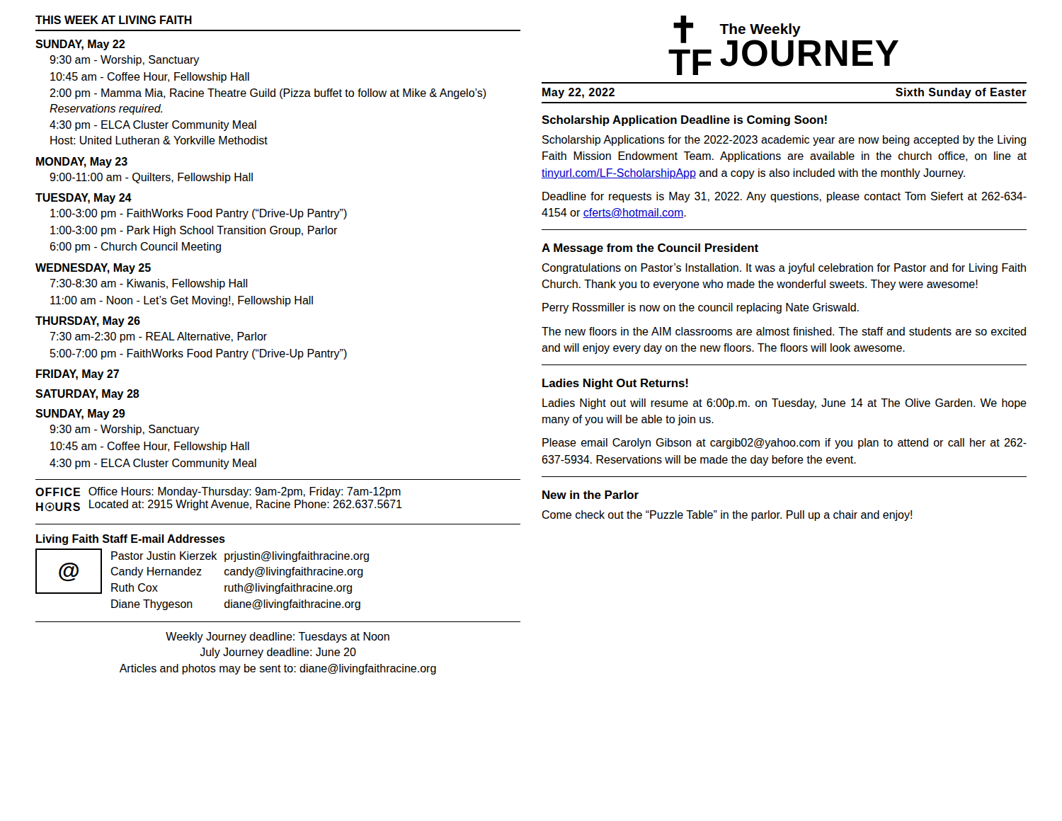This Week at Living Faith
SUNDAY, May 22
9:30 am - Worship, Sanctuary
10:45 am - Coffee Hour, Fellowship Hall
2:00 pm - Mamma Mia, Racine Theatre Guild (Pizza buffet to follow at Mike & Angelo’s) Reservations required.
4:30 pm - ELCA Cluster Community Meal
Host: United Lutheran & Yorkville Methodist
MONDAY, May 23
9:00-11:00 am - Quilters, Fellowship Hall
TUESDAY, May 24
1:00-3:00 pm - FaithWorks Food Pantry (“Drive-Up Pantry”)
1:00-3:00 pm - Park High School Transition Group, Parlor
6:00 pm - Church Council Meeting
WEDNESDAY, May 25
7:30-8:30 am - Kiwanis, Fellowship Hall
11:00 am - Noon - Let’s Get Moving!, Fellowship Hall
THURSDAY, May 26
7:30 am-2:30 pm - REAL Alternative, Parlor
5:00-7:00 pm - FaithWorks Food Pantry (“Drive-Up Pantry”)
FRIDAY, May 27
SATURDAY, May 28
SUNDAY, May 29
9:30 am - Worship, Sanctuary
10:45 am - Coffee Hour, Fellowship Hall
4:30 pm - ELCA Cluster Community Meal
OFFICE
H☉URS
Office Hours: Monday-Thursday: 9am-2pm, Friday: 7am-12pm
Located at: 2915 Wright Avenue, Racine Phone: 262.637.5671
Living Faith Staff E-mail Addresses
@
| Pastor Justin Kierzek | prjustin@livingfaithracine.org |
| Candy Hernandez | candy@livingfaithracine.org |
| Ruth Cox | ruth@livingfaithracine.org |
| Diane Thygeson | diane@livingfaithracine.org |
Weekly Journey deadline: Tuesdays at Noon
July Journey deadline: June 20
Articles and photos may be sent to: diane@livingfaithracine.org
✝
TF
The Weekly
JOURNEY
May 22, 2022 Sixth Sunday of Easter
Scholarship Application Deadline is Coming Soon!
Scholarship Applications for the 2022-2023 academic year are now being accepted by the Living Faith Mission Endowment Team. Applications are available in the church office, on line at tinyurl.com/LF-ScholarshipApp and a copy is also included with the monthly Journey.
Deadline for requests is May 31, 2022. Any questions, please contact Tom Siefert at 262-634-4154 or cferts@hotmail.com.
A Message from the Council President
Congratulations on Pastor’s Installation. It was a joyful celebration for Pastor and for Living Faith Church. Thank you to everyone who made the wonderful sweets. They were awesome!
Perry Rossmiller is now on the council replacing Nate Griswald.
The new floors in the AIM classrooms are almost finished. The staff and students are so excited and will enjoy every day on the new floors. The floors will look awesome.
Ladies Night Out Returns!
Ladies Night out will resume at 6:00p.m. on Tuesday, June 14 at The Olive Garden. We hope many of you will be able to join us.
Please email Carolyn Gibson at cargib02@yahoo.com if you plan to attend or call her at 262-637-5934. Reservations will be made the day before the event.
New in the Parlor
Come check out the “Puzzle Table” in the parlor. Pull up a chair and enjoy!